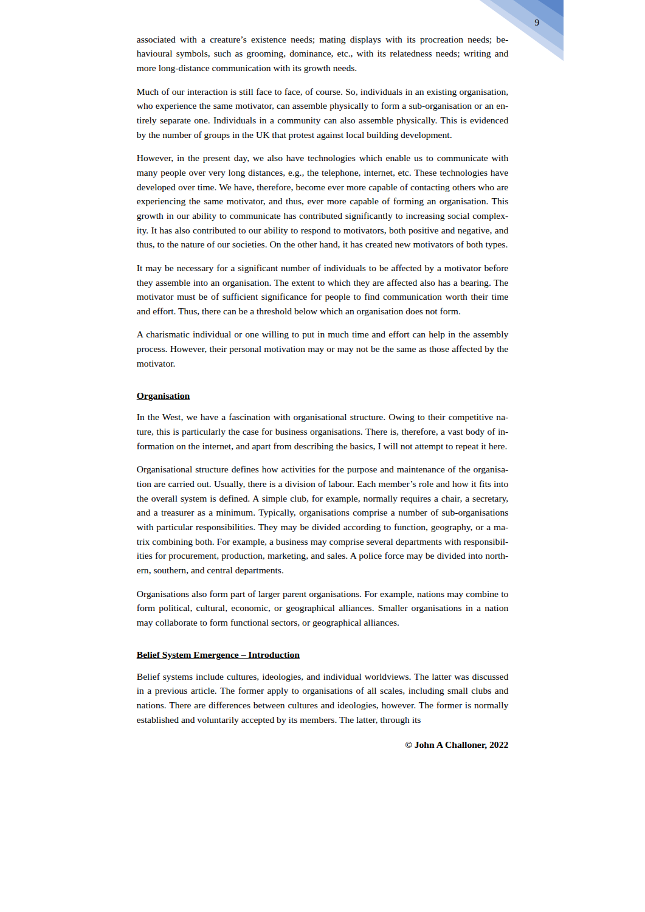9
associated with a creature’s existence needs; mating displays with its procreation needs; behavioural symbols, such as grooming, dominance, etc., with its relatedness needs; writing and more long-distance communication with its growth needs.
Much of our interaction is still face to face, of course. So, individuals in an existing organisation, who experience the same motivator, can assemble physically to form a sub-organisation or an entirely separate one. Individuals in a community can also assemble physically. This is evidenced by the number of groups in the UK that protest against local building development.
However, in the present day, we also have technologies which enable us to communicate with many people over very long distances, e.g., the telephone, internet, etc. These technologies have developed over time. We have, therefore, become ever more capable of contacting others who are experiencing the same motivator, and thus, ever more capable of forming an organisation. This growth in our ability to communicate has contributed significantly to increasing social complexity. It has also contributed to our ability to respond to motivators, both positive and negative, and thus, to the nature of our societies. On the other hand, it has created new motivators of both types.
It may be necessary for a significant number of individuals to be affected by a motivator before they assemble into an organisation. The extent to which they are affected also has a bearing. The motivator must be of sufficient significance for people to find communication worth their time and effort. Thus, there can be a threshold below which an organisation does not form.
A charismatic individual or one willing to put in much time and effort can help in the assembly process. However, their personal motivation may or may not be the same as those affected by the motivator.
Organisation
In the West, we have a fascination with organisational structure. Owing to their competitive nature, this is particularly the case for business organisations. There is, therefore, a vast body of information on the internet, and apart from describing the basics, I will not attempt to repeat it here.
Organisational structure defines how activities for the purpose and maintenance of the organisation are carried out. Usually, there is a division of labour. Each member’s role and how it fits into the overall system is defined. A simple club, for example, normally requires a chair, a secretary, and a treasurer as a minimum. Typically, organisations comprise a number of sub-organisations with particular responsibilities. They may be divided according to function, geography, or a matrix combining both. For example, a business may comprise several departments with responsibilities for procurement, production, marketing, and sales. A police force may be divided into northern, southern, and central departments.
Organisations also form part of larger parent organisations. For example, nations may combine to form political, cultural, economic, or geographical alliances. Smaller organisations in a nation may collaborate to form functional sectors, or geographical alliances.
Belief System Emergence – Introduction
Belief systems include cultures, ideologies, and individual worldviews. The latter was discussed in a previous article. The former apply to organisations of all scales, including small clubs and nations. There are differences between cultures and ideologies, however. The former is normally established and voluntarily accepted by its members. The latter, through its
© John A Challoner, 2022